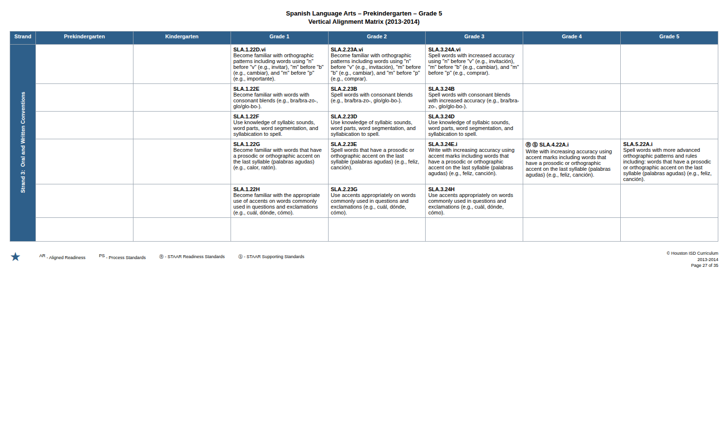Spanish Language Arts – Prekindergarten – Grade 5
Vertical Alignment Matrix (2013-2014)
| Strand | Prekindergarten | Kindergarten | Grade 1 | Grade 2 | Grade 3 | Grade 4 | Grade 5 |
| --- | --- | --- | --- | --- | --- | --- | --- |
| Strand 3: Oral and Written Conventions | | | SLA.1.22D.vi Become familiar with orthographic patterns including words using "n" before "v" (e.g., invitar), "m" before "b" (e.g., cambiar), and "m" before "p" (e.g., importante). | SLA.2.23A.vi Become familiar with orthographic patterns including words using "n" before "v" (e.g., invitación), "m" before "b" (e.g., cambiar), and "m" before "p" (e.g., comprar). | SLA.3.24A.vi Spell words with increased accuracy using "n" before "v" (e.g., invitación), "m" before "b" (e.g., cambiar), and "m" before "p" (e.g., comprar). | | |
| | | SLA.1.22E Become familiar with words with consonant blends (e.g., bra/bra-zo-, glo/glo-bo-). | SLA.2.23B Spell words with consonant blends (e.g., bra/bra-zo-, glo/glo-bo-). | SLA.3.24B Spell words with consonant blends with increased accuracy (e.g., bra/bra-zo-, glo/glo-bo-). | | |
| | | SLA.1.22F Use knowledge of syllabic sounds, word parts, word segmentation, and syllabication to spell. | SLA.2.23D Use knowledge of syllabic sounds, word parts, word segmentation, and syllabication to spell. | SLA.3.24D Use knowledge of syllabic sounds, word parts, word segmentation, and syllabication to spell. | | |
| | | SLA.1.22G Become familiar with words that have a prosodic or orthographic accent on the last syllable (palabras agudas) (e.g., calor, ratón). | SLA.2.23E Spell words that have a prosodic or orthographic accent on the last syllable (palabras agudas) (e.g., feliz, canción). | SLA.3.24E.i Write with increasing accuracy using accent marks including words that have a prosodic or orthographic accent on the last syllable (palabras agudas) (e.g., feliz, canción). | Ⓡ Ⓢ SLA.4.22A.i Write with increasing accuracy using accent marks including words that have a prosodic or orthographic accent on the last syllable (palabras agudas) (e.g., feliz, canción). | SLA.5.22A.i Spell words with more advanced orthographic patterns and rules including: words that have a prosodic or orthographic accent on the last syllable (palabras agudas) (e.g., feliz, canción). |
| | | SLA.1.22H Become familiar with the appropriate use of accents on words commonly used in questions and exclamations (e.g., cuál, dónde, cómo). | SLA.2.23G Use accents appropriately on words commonly used in questions and exclamations (e.g., cuál, dónde, cómo). | SLA.3.24H Use accents appropriately on words commonly used in questions and exclamations (e.g., cuál, dónde, cómo). | | |
★ AR - Aligned Readiness PS - Process Standards Ⓡ - STAAR Readiness Standards Ⓢ - STAAR Supporting Standards
© Houston ISD Curriculum
2013-2014
Page 27 of 35